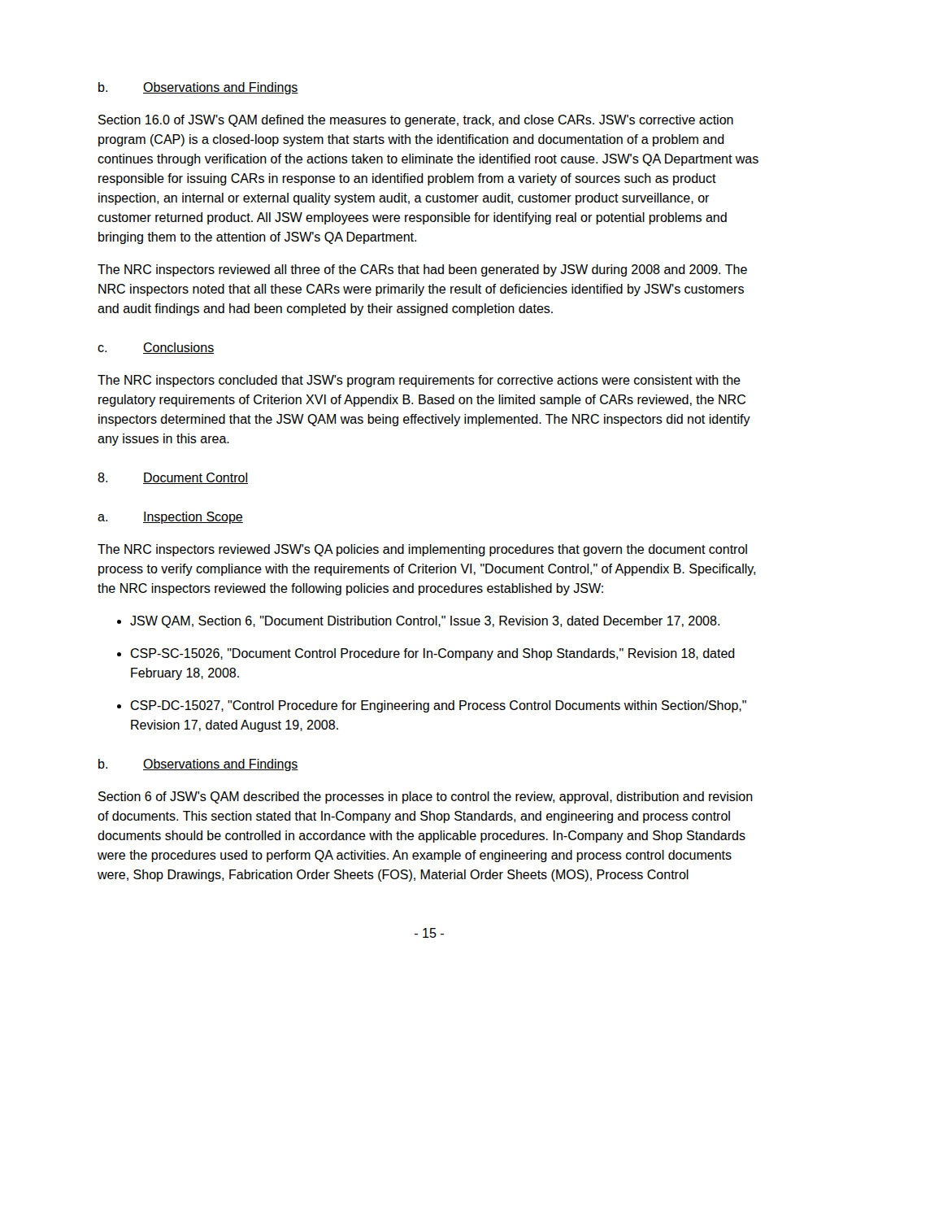b. Observations and Findings
Section 16.0 of JSW's QAM defined the measures to generate, track, and close CARs. JSW's corrective action program (CAP) is a closed-loop system that starts with the identification and documentation of a problem and continues through verification of the actions taken to eliminate the identified root cause. JSW's QA Department was responsible for issuing CARs in response to an identified problem from a variety of sources such as product inspection, an internal or external quality system audit, a customer audit, customer product surveillance, or customer returned product. All JSW employees were responsible for identifying real or potential problems and bringing them to the attention of JSW's QA Department.
The NRC inspectors reviewed all three of the CARs that had been generated by JSW during 2008 and 2009. The NRC inspectors noted that all these CARs were primarily the result of deficiencies identified by JSW's customers and audit findings and had been completed by their assigned completion dates.
c. Conclusions
The NRC inspectors concluded that JSW's program requirements for corrective actions were consistent with the regulatory requirements of Criterion XVI of Appendix B. Based on the limited sample of CARs reviewed, the NRC inspectors determined that the JSW QAM was being effectively implemented. The NRC inspectors did not identify any issues in this area.
8. Document Control
a. Inspection Scope
The NRC inspectors reviewed JSW's QA policies and implementing procedures that govern the document control process to verify compliance with the requirements of Criterion VI, "Document Control," of Appendix B. Specifically, the NRC inspectors reviewed the following policies and procedures established by JSW:
JSW QAM, Section 6, "Document Distribution Control," Issue 3, Revision 3, dated December 17, 2008.
CSP-SC-15026, "Document Control Procedure for In-Company and Shop Standards," Revision 18, dated February 18, 2008.
CSP-DC-15027, "Control Procedure for Engineering and Process Control Documents within Section/Shop," Revision 17, dated August 19, 2008.
b. Observations and Findings
Section 6 of JSW's QAM described the processes in place to control the review, approval, distribution and revision of documents. This section stated that In-Company and Shop Standards, and engineering and process control documents should be controlled in accordance with the applicable procedures. In-Company and Shop Standards were the procedures used to perform QA activities. An example of engineering and process control documents were, Shop Drawings, Fabrication Order Sheets (FOS), Material Order Sheets (MOS), Process Control
- 15 -